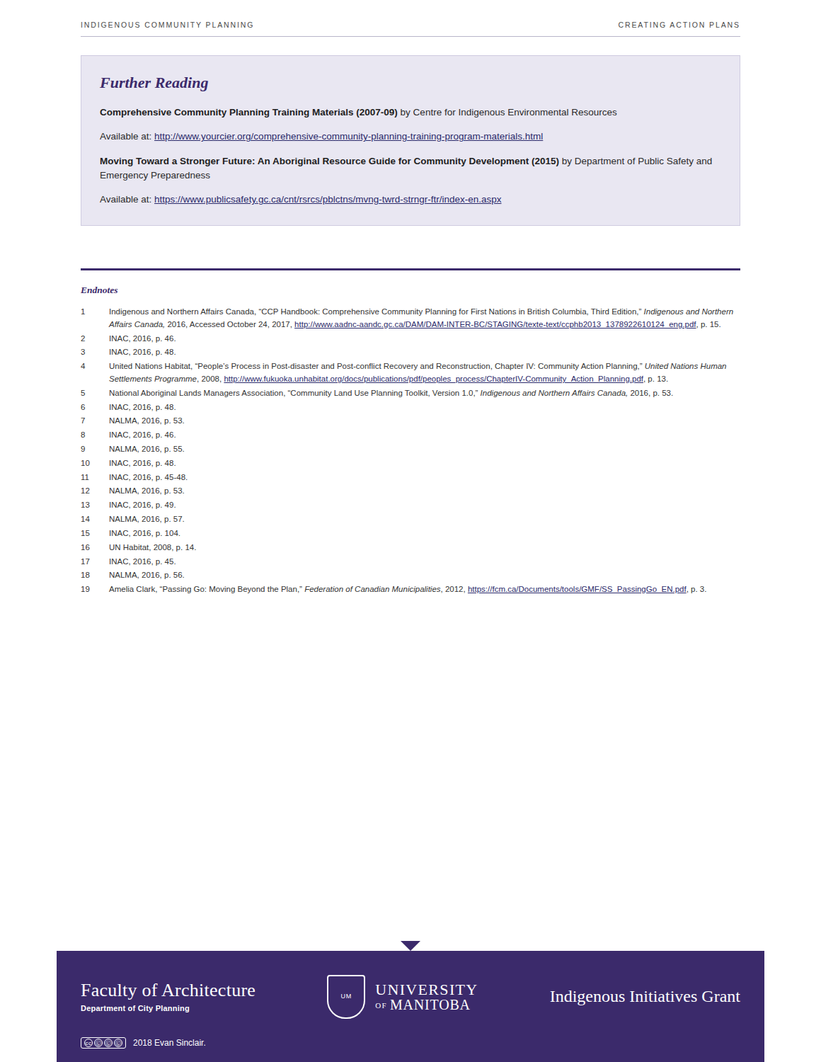Indigenous Community Planning
Creating Action Plans
Further Reading
Comprehensive Community Planning Training Materials (2007-09) by Centre for Indigenous Environmental Resources
Available at: http://www.yourcier.org/comprehensive-community-planning-training-program-materials.html
Moving Toward a Stronger Future: An Aboriginal Resource Guide for Community Development (2015) by Department of Public Safety and Emergency Preparedness
Available at: https://www.publicsafety.gc.ca/cnt/rsrcs/pblctns/mvng-twrd-strngr-ftr/index-en.aspx
Endnotes
Indigenous and Northern Affairs Canada, “CCP Handbook: Comprehensive Community Planning for First Nations in British Columbia, Third Edition,” Indigenous and Northern Affairs Canada, 2016, Accessed October 24, 2017, http://www.aadnc-aandc.gc.ca/DAM/DAM-INTER-BC/STAGING/texte-text/ccphb2013_1378922610124_eng.pdf, p. 15.
INAC, 2016, p. 46.
INAC, 2016, p. 48.
United Nations Habitat, “People’s Process in Post-disaster and Post-conflict Recovery and Reconstruction, Chapter IV: Community Action Planning,” United Nations Human Settlements Programme, 2008, http://www.fukuoka.unhabitat.org/docs/publications/pdf/peoples_process/ChapterIV-Community_Action_Planning.pdf, p. 13.
National Aboriginal Lands Managers Association, “Community Land Use Planning Toolkit, Version 1.0,” Indigenous and Northern Affairs Canada, 2016, p. 53.
INAC, 2016, p. 48.
NALMA, 2016, p. 53.
INAC, 2016, p. 46.
NALMA, 2016, p. 55.
INAC, 2016, p. 48.
INAC, 2016, p. 45-48.
NALMA, 2016, p. 53.
INAC, 2016, p. 49.
NALMA, 2016, p. 57.
INAC, 2016, p. 104.
UN Habitat, 2008, p. 14.
INAC, 2016, p. 45.
NALMA, 2016, p. 56.
Amelia Clark, “Passing Go: Moving Beyond the Plan,” Federation of Canadian Municipalities, 2012, https://fcm.ca/Documents/tools/GMF/SS_PassingGo_EN.pdf, p. 3.
Faculty of Architecture
Department of City Planning
UM
University
of Manitoba
Indigenous Initiatives Grant
ccⒸⒸⒸ 2018 Evan Sinclair.